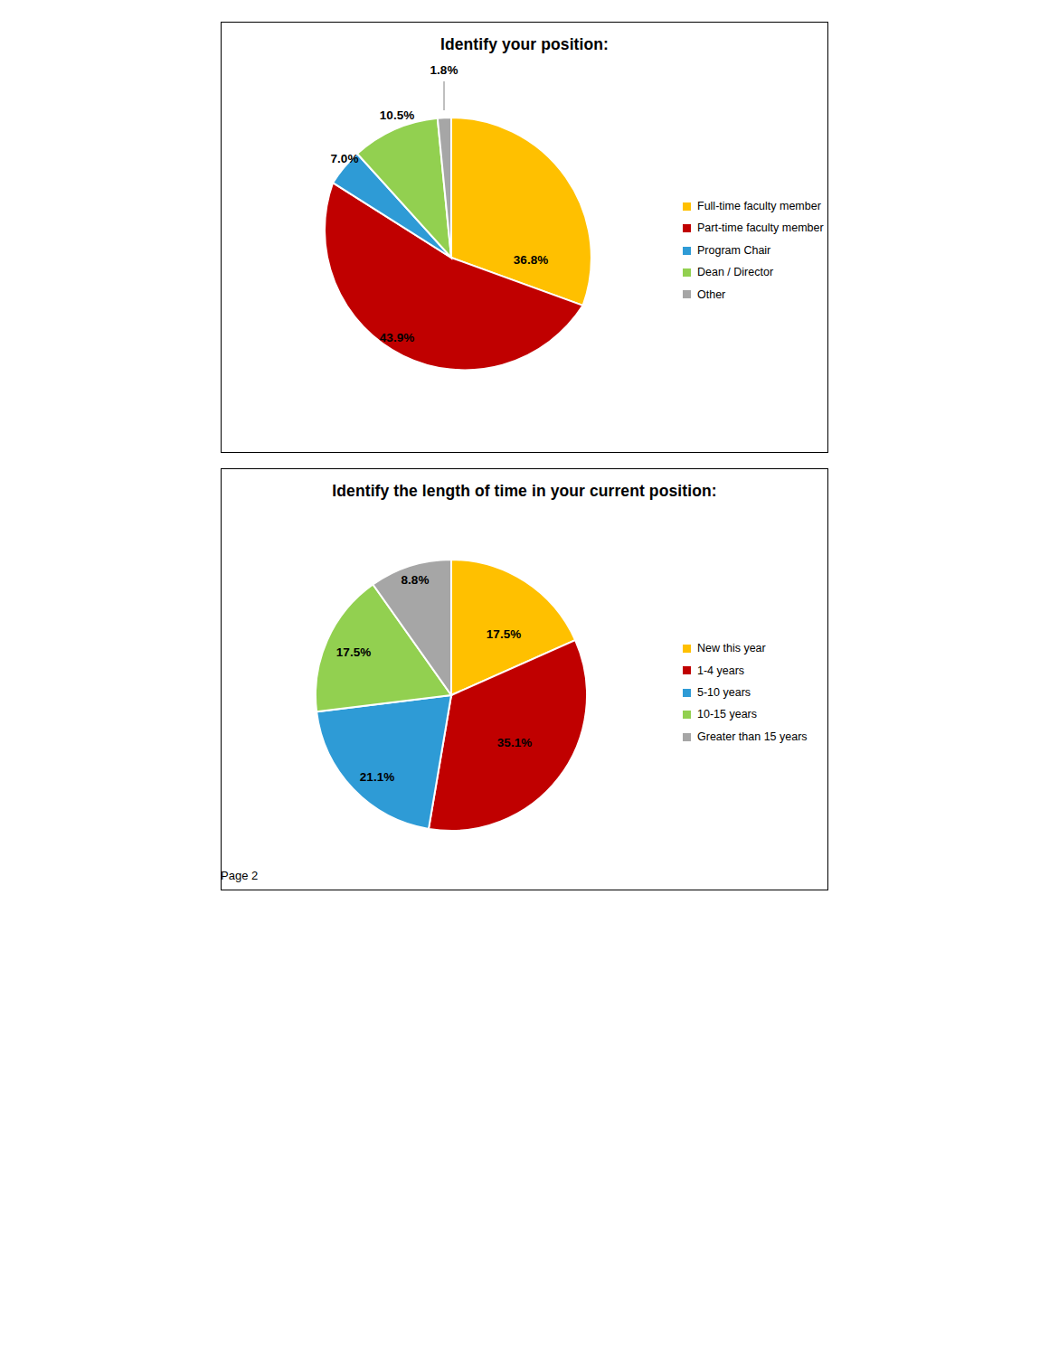Identify your position:
36.8% 43.9% 7.0% 10.5% 1.8%
Full-time faculty member
Part-time faculty member
Program Chair
Dean / Director
Other
Identify the length of time in your current position:
17.5% 35.1% 21.1% 17.5% 8.8%
New this year
1-4 years
5-10 years
10-15 years
Greater than 15 years
Page 2